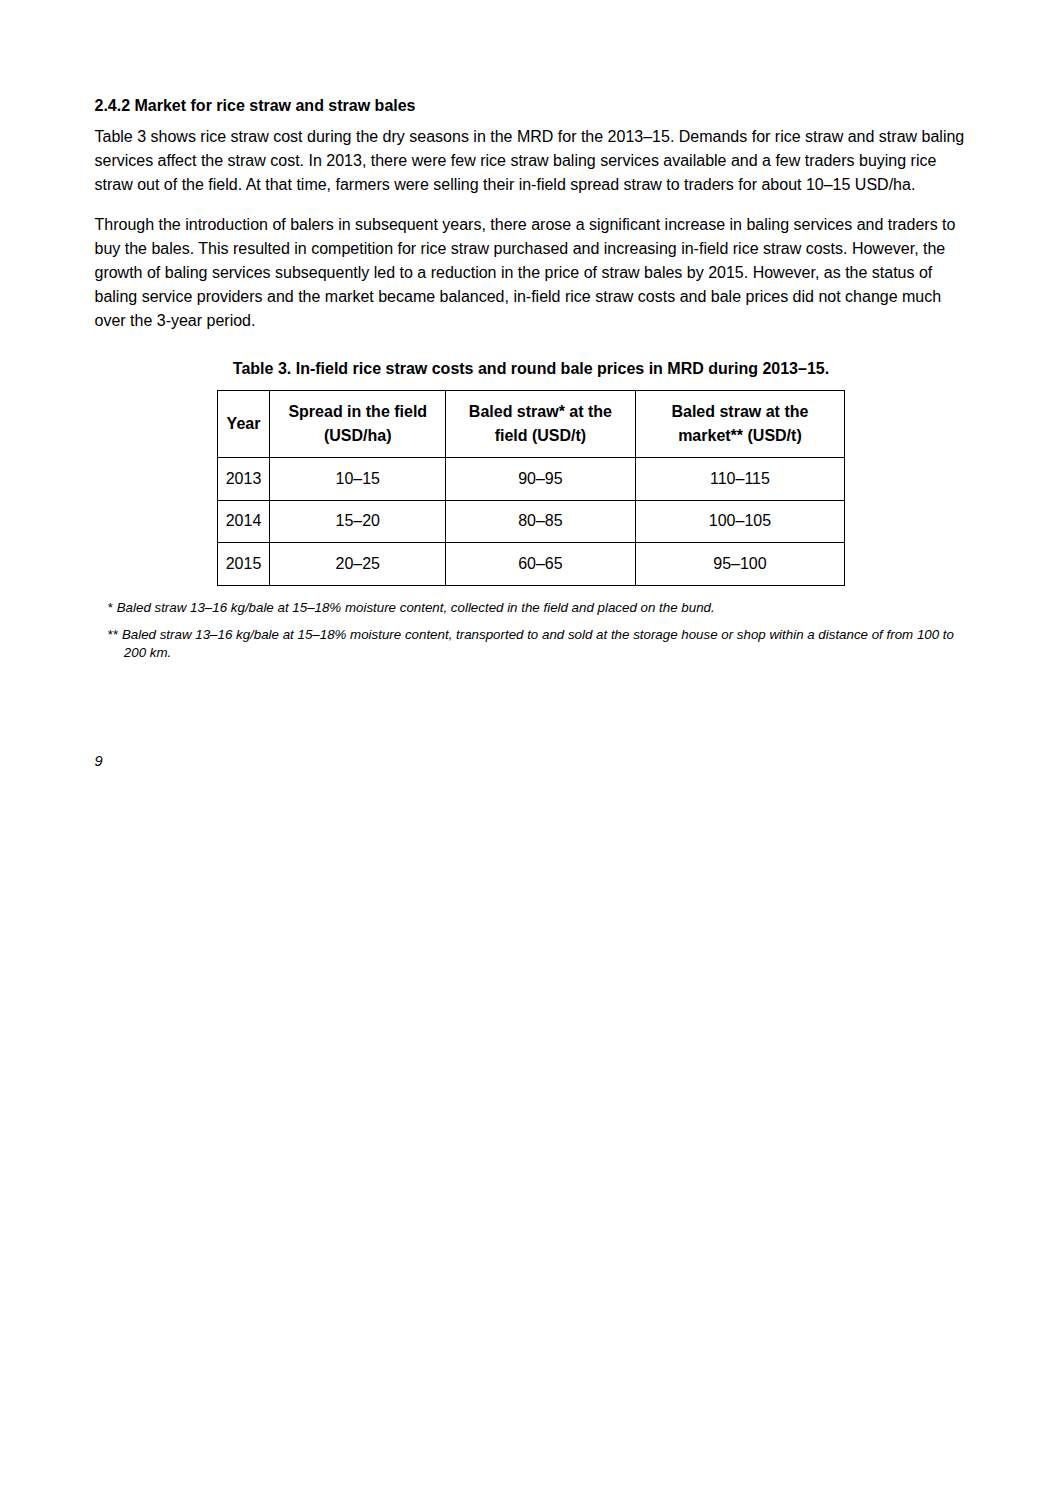2.4.2 Market for rice straw and straw bales
Table 3 shows rice straw cost during the dry seasons in the MRD for the 2013–15. Demands for rice straw and straw baling services affect the straw cost. In 2013, there were few rice straw baling services available and a few traders buying rice straw out of the field. At that time, farmers were selling their in-field spread straw to traders for about 10–15 USD/ha.
Through the introduction of balers in subsequent years, there arose a significant increase in baling services and traders to buy the bales. This resulted in competition for rice straw purchased and increasing in-field rice straw costs. However, the growth of baling services subsequently led to a reduction in the price of straw bales by 2015. However, as the status of baling service providers and the market became balanced, in-field rice straw costs and bale prices did not change much over the 3-year period.
Table 3. In-field rice straw costs and round bale prices in MRD during 2013–15.
| Year | Spread in the field (USD/ha) | Baled straw* at the field (USD/t) | Baled straw at the market** (USD/t) |
| --- | --- | --- | --- |
| 2013 | 10–15 | 90–95 | 110–115 |
| 2014 | 15–20 | 80–85 | 100–105 |
| 2015 | 20–25 | 60–65 | 95–100 |
* Baled straw 13–16 kg/bale at 15–18% moisture content, collected in the field and placed on the bund.
** Baled straw 13–16 kg/bale at 15–18% moisture content, transported to and sold at the storage house or shop within a distance of from 100 to 200 km.
9